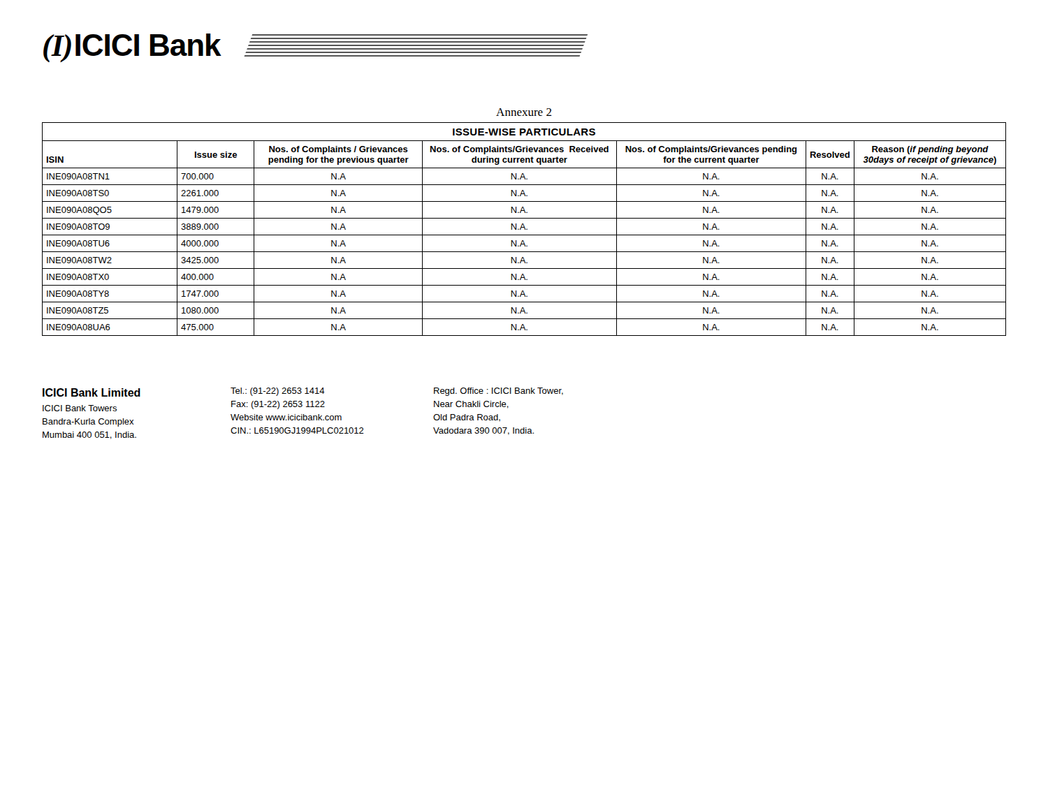(I) ICICI Bank
Annexure 2
| ISSUE-WISE PARTICULARS |
| ISIN | Issue size | Nos. of Complaints / Grievances pending for the previous quarter | Nos. of Complaints/Grievances Received during current quarter | Nos. of Complaints/Grievances pending for the current quarter | Resolved | Reason ( if pending beyond 30days of receipt of grievance ) |
| INE090A08TN1 | 700.000 | N.A | N.A. | N.A. | N.A. | N.A. |
| INE090A08TS0 | 2261.000 | N.A | N.A. | N.A. | N.A. | N.A. |
| INE090A08QO5 | 1479.000 | N.A | N.A. | N.A. | N.A. | N.A. |
| INE090A08TO9 | 3889.000 | N.A | N.A. | N.A. | N.A. | N.A. |
| INE090A08TU6 | 4000.000 | N.A | N.A. | N.A. | N.A. | N.A. |
| INE090A08TW2 | 3425.000 | N.A | N.A. | N.A. | N.A. | N.A. |
| INE090A08TX0 | 400.000 | N.A | N.A. | N.A. | N.A. | N.A. |
| INE090A08TY8 | 1747.000 | N.A | N.A. | N.A. | N.A. | N.A. |
| INE090A08TZ5 | 1080.000 | N.A | N.A. | N.A. | N.A. | N.A. |
| INE090A08UA6 | 475.000 | N.A | N.A. | N.A. | N.A. | N.A. |
ICICI Bank Limited
ICICI Bank Towers
Bandra-Kurla Complex
Mumbai 400 051, India.
Tel.: (91-22) 2653 1414
Fax: (91-22) 2653 1122
Website www.icicibank.com
CIN.: L65190GJ1994PLC021012
Regd. Office : ICICI Bank Tower,
Near Chakli Circle,
Old Padra Road,
Vadodara 390 007, India.